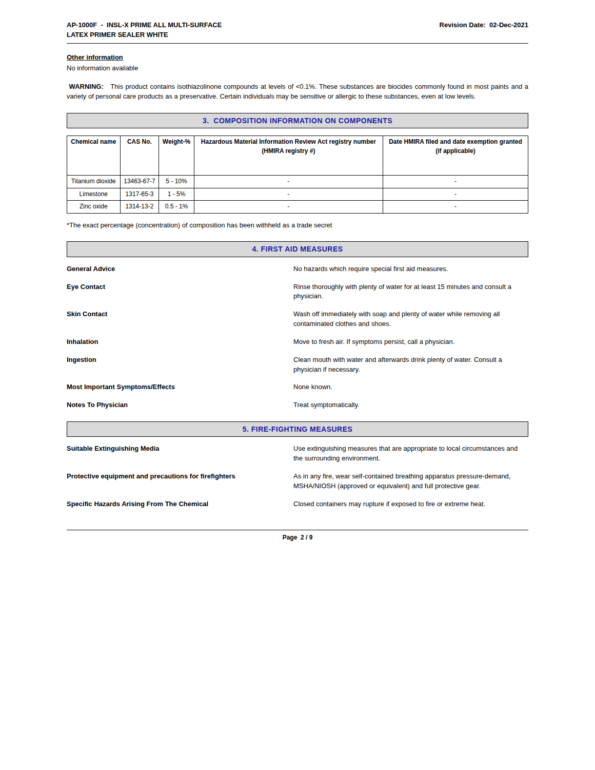AP-1000F - INSL-X PRIME ALL MULTI-SURFACE
LATEX PRIMER SEALER WHITE
Revision Date: 02-Dec-2021
Other information
No information available
WARNING: This product contains isothiazolinone compounds at levels of <0.1%. These substances are biocides commonly found in most paints and a variety of personal care products as a preservative. Certain individuals may be sensitive or allergic to these substances, even at low levels.
3. COMPOSITION INFORMATION ON COMPONENTS
| Chemical name | CAS No. | Weight-% | Hazardous Material Information Review Act registry number (HMIRA registry #) | Date HMIRA filed and date exemption granted (if applicable) |
| --- | --- | --- | --- | --- |
| Titanium dioxide | 13463-67-7 | 5 - 10% | - | - |
| Limestone | 1317-65-3 | 1 - 5% | - | - |
| Zinc oxide | 1314-13-2 | 0.5 - 1% | - | - |
*The exact percentage (concentration) of composition has been withheld as a trade secret
4. FIRST AID MEASURES
General Advice
No hazards which require special first aid measures.
Eye Contact
Rinse thoroughly with plenty of water for at least 15 minutes and consult a physician.
Skin Contact
Wash off immediately with soap and plenty of water while removing all contaminated clothes and shoes.
Inhalation
Move to fresh air. If symptoms persist, call a physician.
Ingestion
Clean mouth with water and afterwards drink plenty of water. Consult a physician if necessary.
Most Important Symptoms/Effects
None known.
Notes To Physician
Treat symptomatically.
5. FIRE-FIGHTING MEASURES
Suitable Extinguishing Media
Use extinguishing measures that are appropriate to local circumstances and the surrounding environment.
Protective equipment and precautions for firefighters
As in any fire, wear self-contained breathing apparatus pressure-demand, MSHA/NIOSH (approved or equivalent) and full protective gear.
Specific Hazards Arising From The Chemical
Closed containers may rupture if exposed to fire or extreme heat.
Page 2 / 9